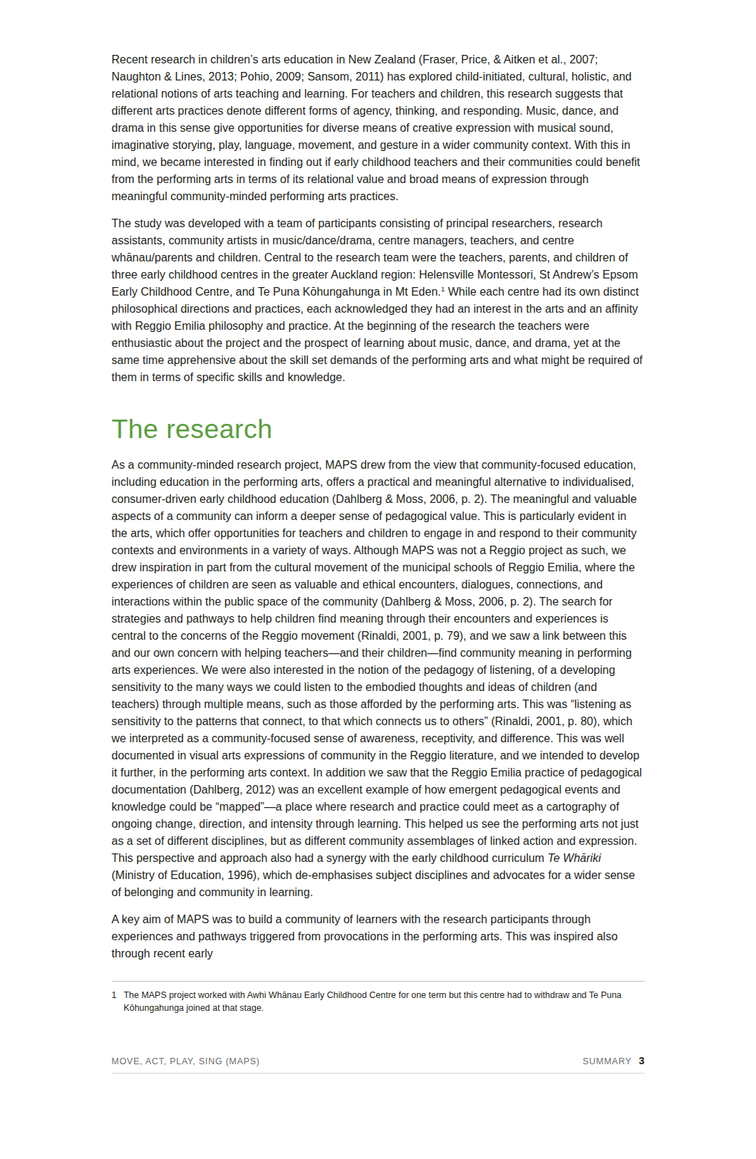Recent research in children’s arts education in New Zealand (Fraser, Price, & Aitken et al., 2007; Naughton & Lines, 2013; Pohio, 2009; Sansom, 2011) has explored child-initiated, cultural, holistic, and relational notions of arts teaching and learning. For teachers and children, this research suggests that different arts practices denote different forms of agency, thinking, and responding. Music, dance, and drama in this sense give opportunities for diverse means of creative expression with musical sound, imaginative storying, play, language, movement, and gesture in a wider community context. With this in mind, we became interested in finding out if early childhood teachers and their communities could benefit from the performing arts in terms of its relational value and broad means of expression through meaningful community-minded performing arts practices.
The study was developed with a team of participants consisting of principal researchers, research assistants, community artists in music/dance/drama, centre managers, teachers, and centre whānau/parents and children. Central to the research team were the teachers, parents, and children of three early childhood centres in the greater Auckland region: Helensville Montessori, St Andrew’s Epsom Early Childhood Centre, and Te Puna Kōhungahunga in Mt Eden.1 While each centre had its own distinct philosophical directions and practices, each acknowledged they had an interest in the arts and an affinity with Reggio Emilia philosophy and practice. At the beginning of the research the teachers were enthusiastic about the project and the prospect of learning about music, dance, and drama, yet at the same time apprehensive about the skill set demands of the performing arts and what might be required of them in terms of specific skills and knowledge.
The research
As a community-minded research project, MAPS drew from the view that community-focused education, including education in the performing arts, offers a practical and meaningful alternative to individualised, consumer-driven early childhood education (Dahlberg & Moss, 2006, p. 2). The meaningful and valuable aspects of a community can inform a deeper sense of pedagogical value. This is particularly evident in the arts, which offer opportunities for teachers and children to engage in and respond to their community contexts and environments in a variety of ways. Although MAPS was not a Reggio project as such, we drew inspiration in part from the cultural movement of the municipal schools of Reggio Emilia, where the experiences of children are seen as valuable and ethical encounters, dialogues, connections, and interactions within the public space of the community (Dahlberg & Moss, 2006, p. 2). The search for strategies and pathways to help children find meaning through their encounters and experiences is central to the concerns of the Reggio movement (Rinaldi, 2001, p. 79), and we saw a link between this and our own concern with helping teachers—and their children—find community meaning in performing arts experiences. We were also interested in the notion of the pedagogy of listening, of a developing sensitivity to the many ways we could listen to the embodied thoughts and ideas of children (and teachers) through multiple means, such as those afforded by the performing arts. This was “listening as sensitivity to the patterns that connect, to that which connects us to others” (Rinaldi, 2001, p. 80), which we interpreted as a community-focused sense of awareness, receptivity, and difference. This was well documented in visual arts expressions of community in the Reggio literature, and we intended to develop it further, in the performing arts context. In addition we saw that the Reggio Emilia practice of pedagogical documentation (Dahlberg, 2012) was an excellent example of how emergent pedagogical events and knowledge could be “mapped”—a place where research and practice could meet as a cartography of ongoing change, direction, and intensity through learning. This helped us see the performing arts not just as a set of different disciplines, but as different community assemblages of linked action and expression. This perspective and approach also had a synergy with the early childhood curriculum Te Whāriki (Ministry of Education, 1996), which de-emphasises subject disciplines and advocates for a wider sense of belonging and community in learning.
A key aim of MAPS was to build a community of learners with the research participants through experiences and pathways triggered from provocations in the performing arts. This was inspired also through recent early
1
The MAPS project worked with Awhi Whānau Early Childhood Centre for one term but this centre had to withdraw and Te Puna Kōhungahunga joined at that stage.
Move, Act, Play, Sing (MAPS)
Summary 3